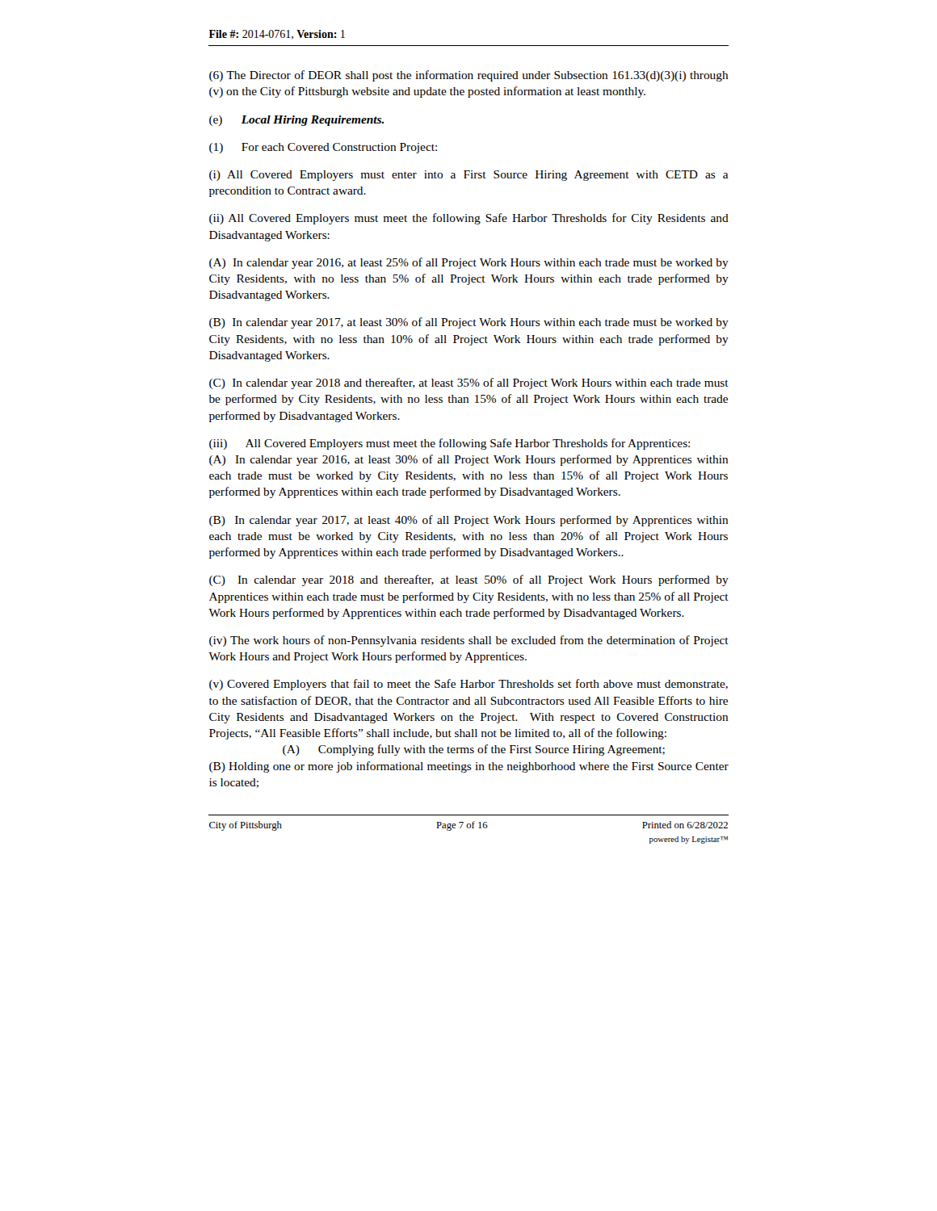File #: 2014-0761, Version: 1
(6) The Director of DEOR shall post the information required under Subsection 161.33(d)(3)(i) through (v) on the City of Pittsburgh website and update the posted information at least monthly.
(e) Local Hiring Requirements.
(1) For each Covered Construction Project:
(i) All Covered Employers must enter into a First Source Hiring Agreement with CETD as a precondition to Contract award.
(ii) All Covered Employers must meet the following Safe Harbor Thresholds for City Residents and Disadvantaged Workers:
(A) In calendar year 2016, at least 25% of all Project Work Hours within each trade must be worked by City Residents, with no less than 5% of all Project Work Hours within each trade performed by Disadvantaged Workers.
(B) In calendar year 2017, at least 30% of all Project Work Hours within each trade must be worked by City Residents, with no less than 10% of all Project Work Hours within each trade performed by Disadvantaged Workers.
(C) In calendar year 2018 and thereafter, at least 35% of all Project Work Hours within each trade must be performed by City Residents, with no less than 15% of all Project Work Hours within each trade performed by Disadvantaged Workers.
(iii) All Covered Employers must meet the following Safe Harbor Thresholds for Apprentices:
(A) In calendar year 2016, at least 30% of all Project Work Hours performed by Apprentices within each trade must be worked by City Residents, with no less than 15% of all Project Work Hours performed by Apprentices within each trade performed by Disadvantaged Workers.
(B) In calendar year 2017, at least 40% of all Project Work Hours performed by Apprentices within each trade must be worked by City Residents, with no less than 20% of all Project Work Hours performed by Apprentices within each trade performed by Disadvantaged Workers..
(C) In calendar year 2018 and thereafter, at least 50% of all Project Work Hours performed by Apprentices within each trade must be performed by City Residents, with no less than 25% of all Project Work Hours performed by Apprentices within each trade performed by Disadvantaged Workers.
(iv) The work hours of non-Pennsylvania residents shall be excluded from the determination of Project Work Hours and Project Work Hours performed by Apprentices.
(v) Covered Employers that fail to meet the Safe Harbor Thresholds set forth above must demonstrate, to the satisfaction of DEOR, that the Contractor and all Subcontractors used All Feasible Efforts to hire City Residents and Disadvantaged Workers on the Project. With respect to Covered Construction Projects, “All Feasible Efforts” shall include, but shall not be limited to, all of the following:
(A) Complying fully with the terms of the First Source Hiring Agreement;
(B) Holding one or more job informational meetings in the neighborhood where the First Source Center is located;
City of Pittsburgh
Page 7 of 16
Printed on 6/28/2022
powered by Legistar™